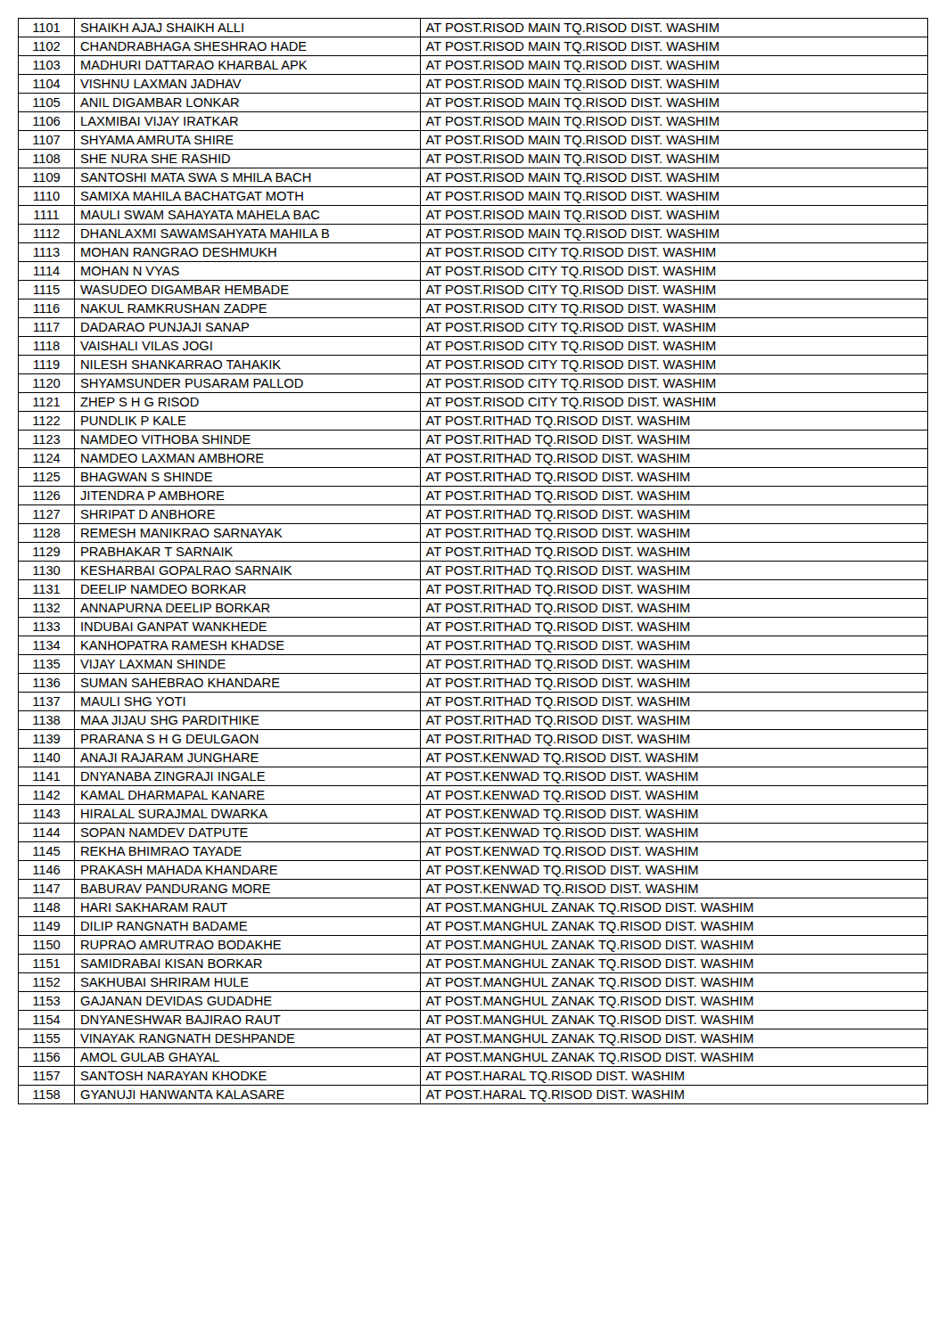| 1101 | SHAIKH AJAJ SHAIKH ALLI | AT POST.RISOD MAIN TQ.RISOD DIST. WASHIM |
| 1102 | CHANDRABHAGA SHESHRAO HADE | AT POST.RISOD MAIN TQ.RISOD DIST. WASHIM |
| 1103 | MADHURI DATTARAO KHARBAL APK | AT POST.RISOD MAIN TQ.RISOD DIST. WASHIM |
| 1104 | VISHNU LAXMAN JADHAV | AT POST.RISOD MAIN TQ.RISOD DIST. WASHIM |
| 1105 | ANIL DIGAMBAR LONKAR | AT POST.RISOD MAIN TQ.RISOD DIST. WASHIM |
| 1106 | LAXMIBAI VIJAY IRATKAR | AT POST.RISOD MAIN TQ.RISOD DIST. WASHIM |
| 1107 | SHYAMA AMRUTA SHIRE | AT POST.RISOD MAIN TQ.RISOD DIST. WASHIM |
| 1108 | SHE NURA SHE RASHID | AT POST.RISOD MAIN TQ.RISOD DIST. WASHIM |
| 1109 | SANTOSHI MATA SWA S MHILA BACH | AT POST.RISOD MAIN TQ.RISOD DIST. WASHIM |
| 1110 | SAMIXA MAHILA BACHATGAT MOTH | AT POST.RISOD MAIN TQ.RISOD DIST. WASHIM |
| 1111 | MAULI SWAM SAHAYATA MAHELA BAC | AT POST.RISOD MAIN TQ.RISOD DIST. WASHIM |
| 1112 | DHANLAXMI SAWAMSAHYATA MAHILA B | AT POST.RISOD MAIN TQ.RISOD DIST. WASHIM |
| 1113 | MOHAN RANGRAO DESHMUKH | AT POST.RISOD CITY TQ.RISOD DIST. WASHIM |
| 1114 | MOHAN N VYAS | AT POST.RISOD CITY TQ.RISOD DIST. WASHIM |
| 1115 | WASUDEO DIGAMBAR HEMBADE | AT POST.RISOD CITY TQ.RISOD DIST. WASHIM |
| 1116 | NAKUL RAMKRUSHAN ZADPE | AT POST.RISOD CITY TQ.RISOD DIST. WASHIM |
| 1117 | DADARAO PUNJAJI SANAP | AT POST.RISOD CITY TQ.RISOD DIST. WASHIM |
| 1118 | VAISHALI VILAS JOGI | AT POST.RISOD CITY TQ.RISOD DIST. WASHIM |
| 1119 | NILESH SHANKARRAO TAHAKIK | AT POST.RISOD CITY TQ.RISOD DIST. WASHIM |
| 1120 | SHYAMSUNDER PUSARAM PALLOD | AT POST.RISOD CITY TQ.RISOD DIST. WASHIM |
| 1121 | ZHEP S H G RISOD | AT POST.RISOD CITY TQ.RISOD DIST. WASHIM |
| 1122 | PUNDLIK P KALE | AT POST.RITHAD TQ.RISOD DIST. WASHIM |
| 1123 | NAMDEO VITHOBA SHINDE | AT POST.RITHAD TQ.RISOD DIST. WASHIM |
| 1124 | NAMDEO LAXMAN AMBHORE | AT POST.RITHAD TQ.RISOD DIST. WASHIM |
| 1125 | BHAGWAN S SHINDE | AT POST.RITHAD TQ.RISOD DIST. WASHIM |
| 1126 | JITENDRA P AMBHORE | AT POST.RITHAD TQ.RISOD DIST. WASHIM |
| 1127 | SHRIPAT D ANBHORE | AT POST.RITHAD TQ.RISOD DIST. WASHIM |
| 1128 | REMESH MANIKRAO SARNAYAK | AT POST.RITHAD TQ.RISOD DIST. WASHIM |
| 1129 | PRABHAKAR T SARNAIK | AT POST.RITHAD TQ.RISOD DIST. WASHIM |
| 1130 | KESHARBAI GOPALRAO SARNAIK | AT POST.RITHAD TQ.RISOD DIST. WASHIM |
| 1131 | DEELIP NAMDEO BORKAR | AT POST.RITHAD TQ.RISOD DIST. WASHIM |
| 1132 | ANNAPURNA DEELIP BORKAR | AT POST.RITHAD TQ.RISOD DIST. WASHIM |
| 1133 | INDUBAI GANPAT WANKHEDE | AT POST.RITHAD TQ.RISOD DIST. WASHIM |
| 1134 | KANHOPATRA RAMESH KHADSE | AT POST.RITHAD TQ.RISOD DIST. WASHIM |
| 1135 | VIJAY LAXMAN SHINDE | AT POST.RITHAD TQ.RISOD DIST. WASHIM |
| 1136 | SUMAN SAHEBRAO KHANDARE | AT POST.RITHAD TQ.RISOD DIST. WASHIM |
| 1137 | MAULI SHG YOTI | AT POST.RITHAD TQ.RISOD DIST. WASHIM |
| 1138 | MAA JIJAU SHG PARDITHIKE | AT POST.RITHAD TQ.RISOD DIST. WASHIM |
| 1139 | PRARANA S H G DEULGAON | AT POST.RITHAD TQ.RISOD DIST. WASHIM |
| 1140 | ANAJI RAJARAM JUNGHARE | AT POST.KENWAD TQ.RISOD DIST. WASHIM |
| 1141 | DNYANABA ZINGRAJI INGALE | AT POST.KENWAD TQ.RISOD DIST. WASHIM |
| 1142 | KAMAL DHARMAPAL KANARE | AT POST.KENWAD TQ.RISOD DIST. WASHIM |
| 1143 | HIRALAL SURAJMAL DWARKA | AT POST.KENWAD TQ.RISOD DIST. WASHIM |
| 1144 | SOPAN NAMDEV DATPUTE | AT POST.KENWAD TQ.RISOD DIST. WASHIM |
| 1145 | REKHA BHIMRAO TAYADE | AT POST.KENWAD TQ.RISOD DIST. WASHIM |
| 1146 | PRAKASH MAHADA KHANDARE | AT POST.KENWAD TQ.RISOD DIST. WASHIM |
| 1147 | BABURAV PANDURANG MORE | AT POST.KENWAD TQ.RISOD DIST. WASHIM |
| 1148 | HARI SAKHARAM RAUT | AT POST.MANGHUL ZANAK TQ.RISOD DIST. WASHIM |
| 1149 | DILIP RANGNATH BADAME | AT POST.MANGHUL ZANAK TQ.RISOD DIST. WASHIM |
| 1150 | RUPRAO AMRUTRAO BODAKHE | AT POST.MANGHUL ZANAK TQ.RISOD DIST. WASHIM |
| 1151 | SAMIDRABAI KISAN BORKAR | AT POST.MANGHUL ZANAK TQ.RISOD DIST. WASHIM |
| 1152 | SAKHUBAI SHRIRAM HULE | AT POST.MANGHUL ZANAK TQ.RISOD DIST. WASHIM |
| 1153 | GAJANAN DEVIDAS GUDADHE | AT POST.MANGHUL ZANAK TQ.RISOD DIST. WASHIM |
| 1154 | DNYANESHWAR BAJIRAO RAUT | AT POST.MANGHUL ZANAK TQ.RISOD DIST. WASHIM |
| 1155 | VINAYAK RANGNATH DESHPANDE | AT POST.MANGHUL ZANAK TQ.RISOD DIST. WASHIM |
| 1156 | AMOL GULAB GHAYAL | AT POST.MANGHUL ZANAK TQ.RISOD DIST. WASHIM |
| 1157 | SANTOSH NARAYAN KHODKE | AT POST.HARAL TQ.RISOD DIST. WASHIM |
| 1158 | GYANUJI HANWANTA KALASARE | AT POST.HARAL TQ.RISOD DIST. WASHIM |